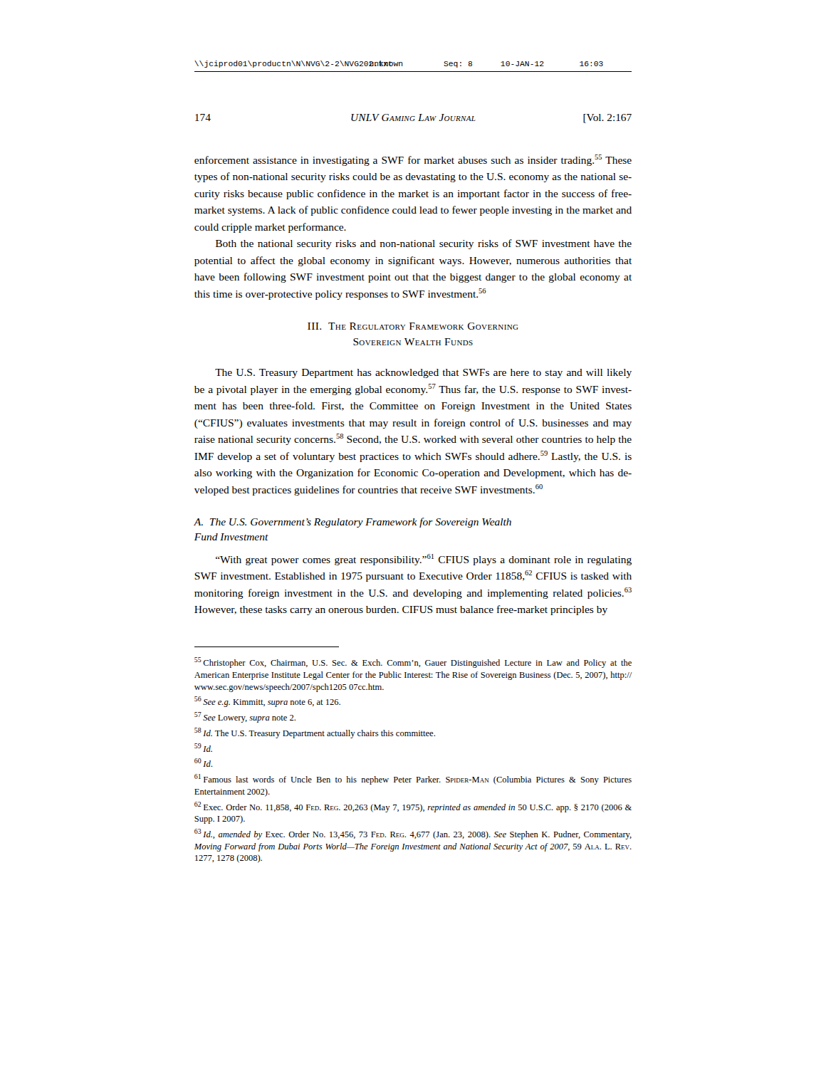\\jciprod01\productn\N\NVG\2-2\NVG202.txt unknown Seq: 810-JAN-1216:03
174
UNLV Gaming Law Journal
[Vol. 2:167
enforcement assistance in investigating a SWF for market abuses such as insider trading.55 These types of non-national security risks could be as devastating to the U.S. economy as the national security risks because public confidence in the market is an important factor in the success of free-market systems. A lack of public confidence could lead to fewer people investing in the market and could cripple market performance.
Both the national security risks and non-national security risks of SWF investment have the potential to affect the global economy in significant ways. However, numerous authorities that have been following SWF investment point out that the biggest danger to the global economy at this time is over-protective policy responses to SWF investment.56
III. The Regulatory Framework Governing
Sovereign Wealth Funds
The U.S. Treasury Department has acknowledged that SWFs are here to stay and will likely be a pivotal player in the emerging global economy.57 Thus far, the U.S. response to SWF investment has been three-fold. First, the Committee on Foreign Investment in the United States (“CFIUS”) evaluates investments that may result in foreign control of U.S. businesses and may raise national security concerns.58 Second, the U.S. worked with several other countries to help the IMF develop a set of voluntary best practices to which SWFs should adhere.59 Lastly, the U.S. is also working with the Organization for Economic Co-operation and Development, which has developed best practices guidelines for countries that receive SWF investments.60
A. The U.S. Government’s Regulatory Framework for Sovereign Wealth
Fund Investment
“With great power comes great responsibility.”61 CFIUS plays a dominant role in regulating SWF investment. Established in 1975 pursuant to Executive Order 11858,62 CFIUS is tasked with monitoring foreign investment in the U.S. and developing and implementing related policies.63 However, these tasks carry an onerous burden. CIFUS must balance free-market principles by
55 Christopher Cox, Chairman, U.S. Sec. & Exch. Comm’n, Gauer Distinguished Lecture in Law and Policy at the American Enterprise Institute Legal Center for the Public Interest: The Rise of Sovereign Business (Dec. 5, 2007), http://www.sec.gov/news/speech/2007/spch1205 07cc.htm.
56 See e.g. Kimmitt, supra note 6, at 126.
57 See Lowery, supra note 2.
58 Id. The U.S. Treasury Department actually chairs this committee.
59 Id.
60 Id.
61 Famous last words of Uncle Ben to his nephew Peter Parker. Spider-Man (Columbia Pictures & Sony Pictures Entertainment 2002).
62 Exec. Order No. 11,858, 40 Fed. Reg. 20,263 (May 7, 1975), reprinted as amended in 50 U.S.C. app. § 2170 (2006 & Supp. I 2007).
63 Id., amended by Exec. Order No. 13,456, 73 Fed. Reg. 4,677 (Jan. 23, 2008). See Stephen K. Pudner, Commentary, Moving Forward from Dubai Ports World—The Foreign Investment and National Security Act of 2007, 59 Ala. L. Rev. 1277, 1278 (2008).